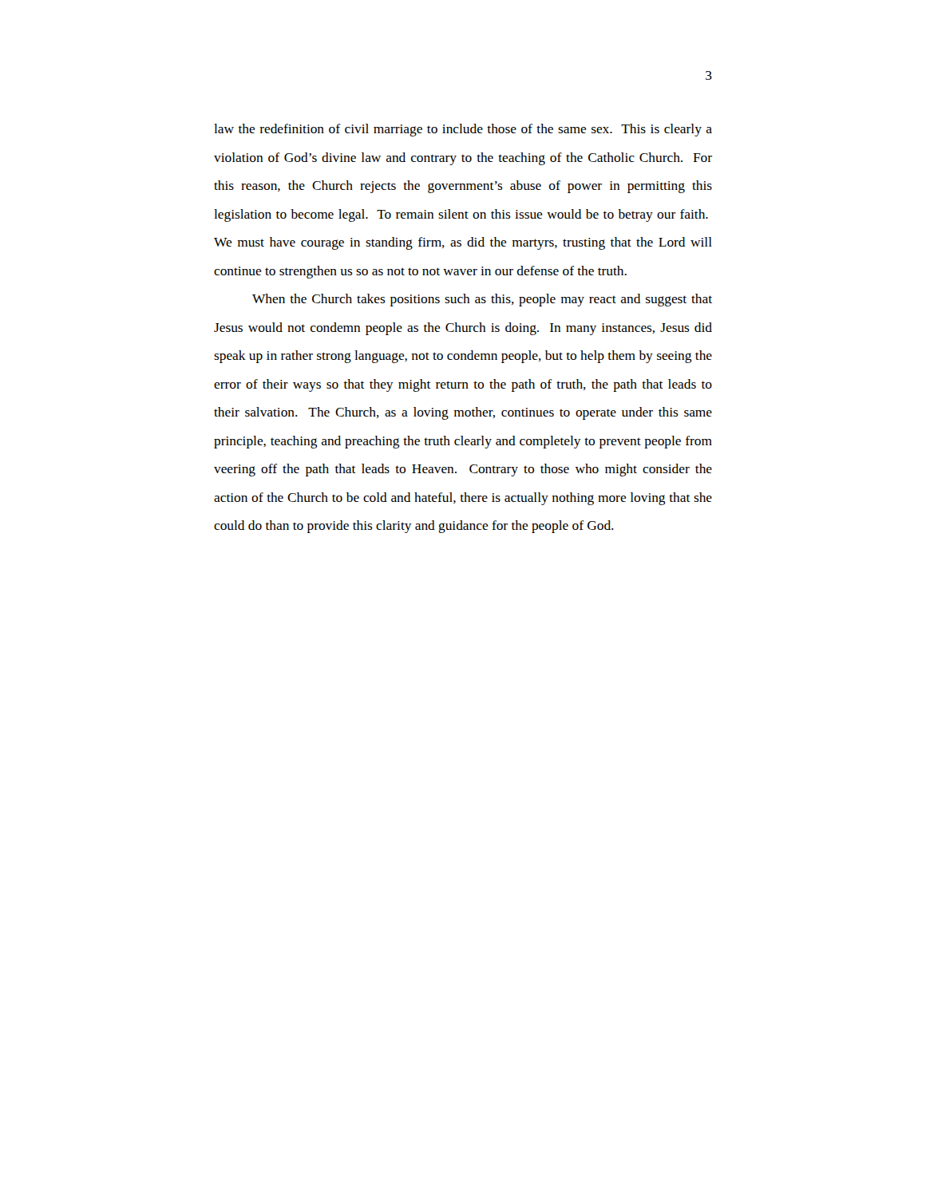3
law the redefinition of civil marriage to include those of the same sex. This is clearly a violation of God’s divine law and contrary to the teaching of the Catholic Church. For this reason, the Church rejects the government’s abuse of power in permitting this legislation to become legal. To remain silent on this issue would be to betray our faith. We must have courage in standing firm, as did the martyrs, trusting that the Lord will continue to strengthen us so as not to not waver in our defense of the truth.
When the Church takes positions such as this, people may react and suggest that Jesus would not condemn people as the Church is doing. In many instances, Jesus did speak up in rather strong language, not to condemn people, but to help them by seeing the error of their ways so that they might return to the path of truth, the path that leads to their salvation. The Church, as a loving mother, continues to operate under this same principle, teaching and preaching the truth clearly and completely to prevent people from veering off the path that leads to Heaven. Contrary to those who might consider the action of the Church to be cold and hateful, there is actually nothing more loving that she could do than to provide this clarity and guidance for the people of God.